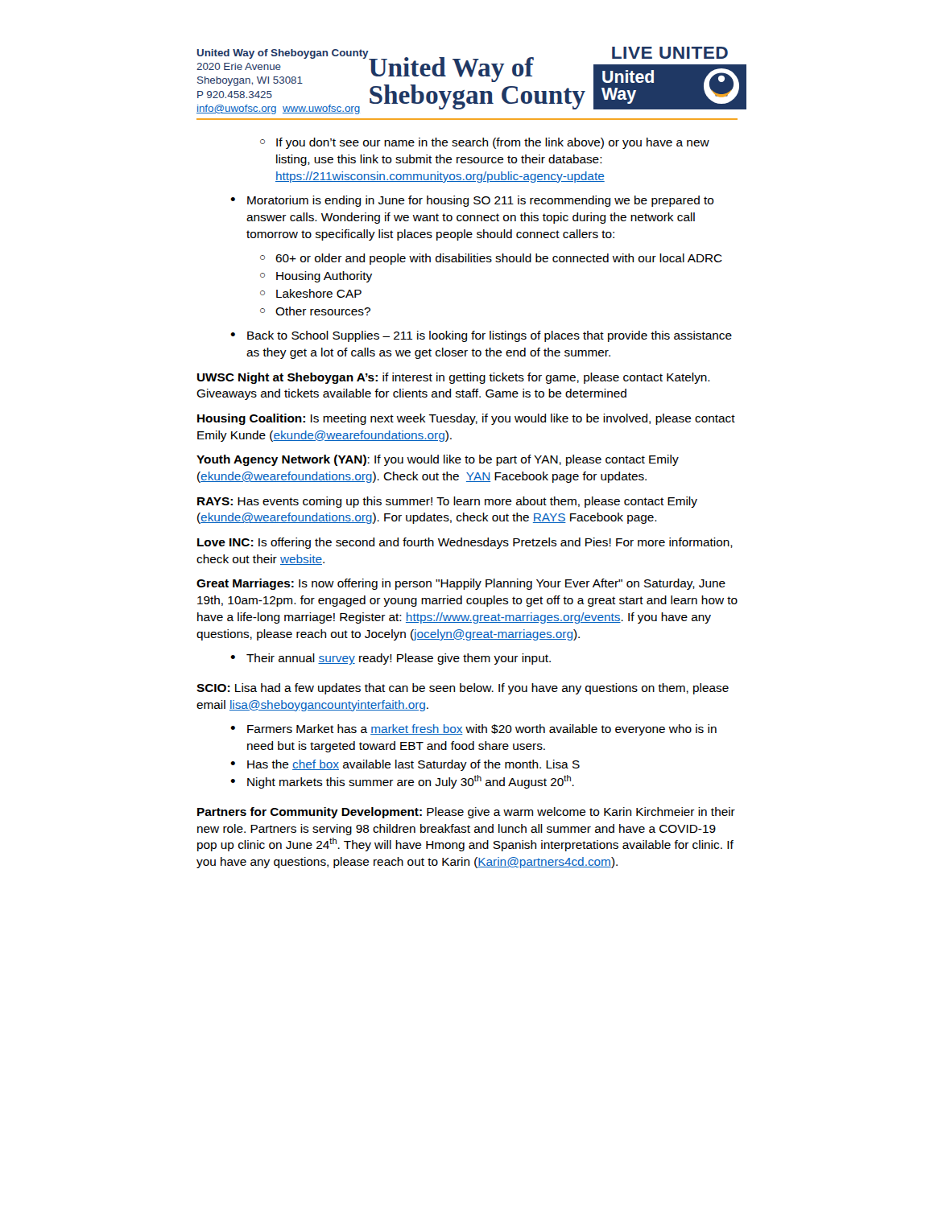United Way of Sheboygan County
2020 Erie Avenue
Sheboygan, WI 53081
P 920.458.3425
info@uwofsc.org www.uwofsc.org
United Way of
Sheboygan County
LIVE UNITED
United
Way
If you don’t see our name in the search (from the link above) or you have a new listing, use this link to submit the resource to their database: https://211wisconsin.communityos.org/public-agency-update
Moratorium is ending in June for housing SO 211 is recommending we be prepared to answer calls. Wondering if we want to connect on this topic during the network call tomorrow to specifically list places people should connect callers to:
60+ or older and people with disabilities should be connected with our local ADRC
Housing Authority
Lakeshore CAP
Other resources?
Back to School Supplies – 211 is looking for listings of places that provide this assistance as they get a lot of calls as we get closer to the end of the summer.
UWSC Night at Sheboygan A’s: if interest in getting tickets for game, please contact Katelyn. Giveaways and tickets available for clients and staff. Game is to be determined
Housing Coalition: Is meeting next week Tuesday, if you would like to be involved, please contact Emily Kunde (ekunde@wearefoundations.org).
Youth Agency Network (YAN): If you would like to be part of YAN, please contact Emily (ekunde@wearefoundations.org). Check out the YAN Facebook page for updates.
RAYS: Has events coming up this summer! To learn more about them, please contact Emily (ekunde@wearefoundations.org). For updates, check out the RAYS Facebook page.
Love INC: Is offering the second and fourth Wednesdays Pretzels and Pies! For more information, check out their website.
Great Marriages: Is now offering in person "Happily Planning Your Ever After" on Saturday, June 19th, 10am-12pm. for engaged or young married couples to get off to a great start and learn how to have a life-long marriage! Register at: https://www.great-marriages.org/events. If you have any questions, please reach out to Jocelyn (jocelyn@great-marriages.org).
Their annual survey ready! Please give them your input.
SCIO: Lisa had a few updates that can be seen below. If you have any questions on them, please email lisa@sheboygancountyinterfaith.org.
Farmers Market has a market fresh box with $20 worth available to everyone who is in need but is targeted toward EBT and food share users.
Has the chef box available last Saturday of the month. Lisa S
Night markets this summer are on July 30th and August 20th.
Partners for Community Development: Please give a warm welcome to Karin Kirchmeier in their new role. Partners is serving 98 children breakfast and lunch all summer and have a COVID-19 pop up clinic on June 24th. They will have Hmong and Spanish interpretations available for clinic. If you have any questions, please reach out to Karin (Karin@partners4cd.com).